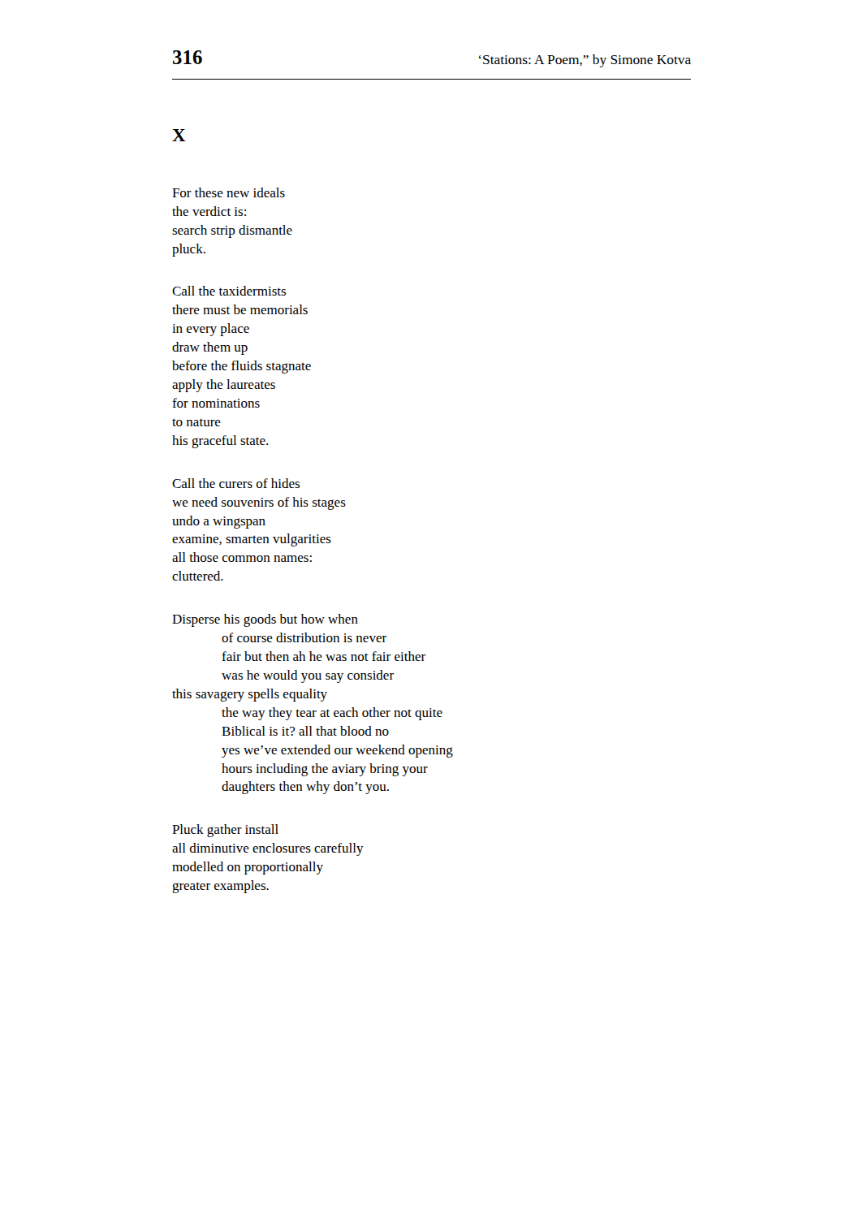316 ‘Stations: A Poem,” by Simone Kotva
X
For these new ideals
the verdict is:
search strip dismantle
pluck.
Call the taxidermists
there must be memorials
in every place
draw them up
before the fluids stagnate
apply the laureates
for nominations
to nature
his graceful state.
Call the curers of hides
we need souvenirs of his stages
undo a wingspan
examine, smarten vulgarities
all those common names:
cluttered.
Disperse his goods but how when
of course distribution is never
fair but then ah he was not fair either
was he would you say consider
this savagery spells equality
the way they tear at each other not quite
Biblical is it? all that blood no
yes we’ve extended our weekend opening
hours including the aviary bring your
daughters then why don’t you.
Pluck gather install
all diminutive enclosures carefully
modelled on proportionally
greater examples.